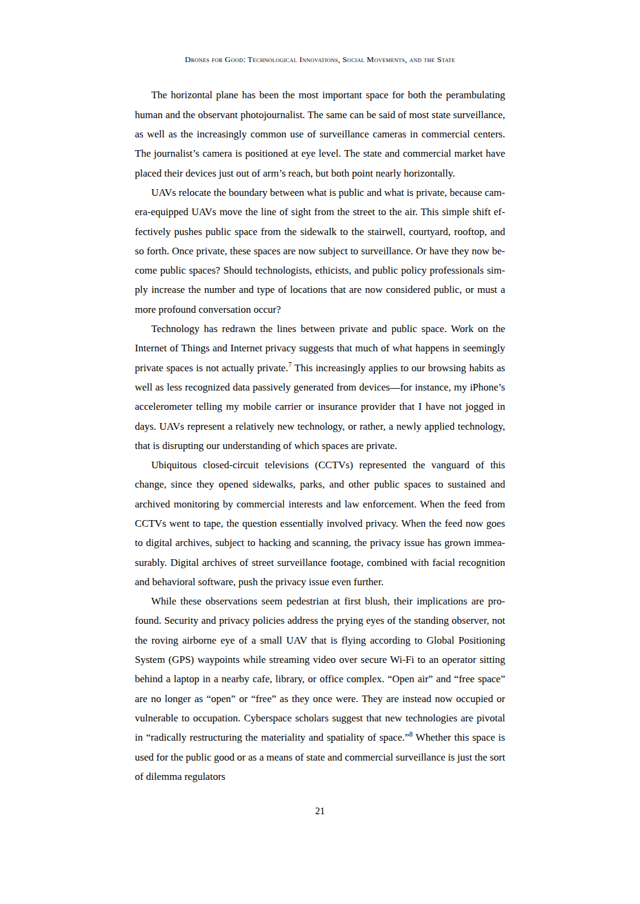Drones for Good: Technological Innovations, Social Movements, and the State
The horizontal plane has been the most important space for both the perambulating human and the observant photojournalist. The same can be said of most state surveillance, as well as the increasingly common use of surveillance cameras in commercial centers. The journalist’s camera is positioned at eye level. The state and commercial market have placed their devices just out of arm’s reach, but both point nearly horizontally.
UAVs relocate the boundary between what is public and what is private, because camera-equipped UAVs move the line of sight from the street to the air. This simple shift effectively pushes public space from the sidewalk to the stairwell, courtyard, rooftop, and so forth. Once private, these spaces are now subject to surveillance. Or have they now become public spaces? Should technologists, ethicists, and public policy professionals simply increase the number and type of locations that are now considered public, or must a more profound conversation occur?
Technology has redrawn the lines between private and public space. Work on the Internet of Things and Internet privacy suggests that much of what happens in seemingly private spaces is not actually private.7 This increasingly applies to our browsing habits as well as less recognized data passively generated from devices—for instance, my iPhone’s accelerometer telling my mobile carrier or insurance provider that I have not jogged in days. UAVs represent a relatively new technology, or rather, a newly applied technology, that is disrupting our understanding of which spaces are private.
Ubiquitous closed-circuit televisions (CCTVs) represented the vanguard of this change, since they opened sidewalks, parks, and other public spaces to sustained and archived monitoring by commercial interests and law enforcement. When the feed from CCTVs went to tape, the question essentially involved privacy. When the feed now goes to digital archives, subject to hacking and scanning, the privacy issue has grown immeasurably. Digital archives of street surveillance footage, combined with facial recognition and behavioral software, push the privacy issue even further.
While these observations seem pedestrian at first blush, their implications are profound. Security and privacy policies address the prying eyes of the standing observer, not the roving airborne eye of a small UAV that is flying according to Global Positioning System (GPS) waypoints while streaming video over secure Wi-Fi to an operator sitting behind a laptop in a nearby cafe, library, or office complex. “Open air” and “free space” are no longer as “open” or “free” as they once were. They are instead now occupied or vulnerable to occupation. Cyberspace scholars suggest that new technologies are pivotal in “radically restructuring the materiality and spatiality of space.”8 Whether this space is used for the public good or as a means of state and commercial surveillance is just the sort of dilemma regulators
21